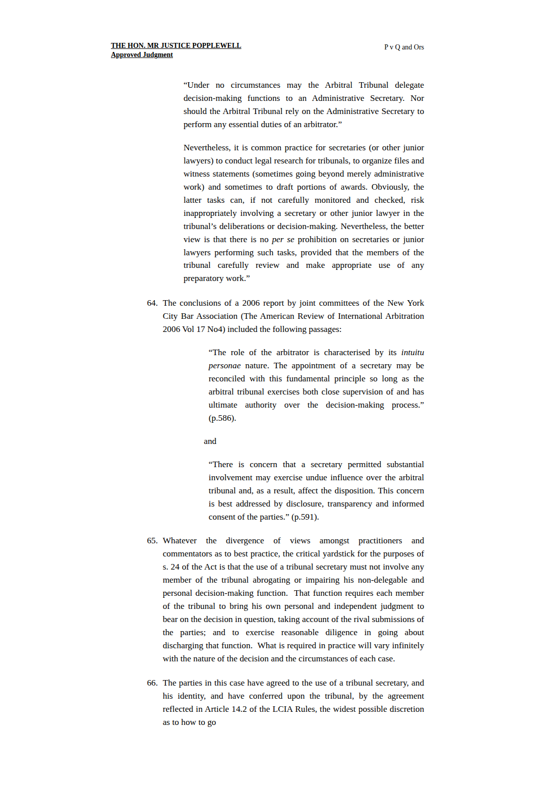THE HON. MR JUSTICE POPPLEWELL
Approved Judgment
P v Q and Ors
“Under no circumstances may the Arbitral Tribunal delegate decision-making functions to an Administrative Secretary. Nor should the Arbitral Tribunal rely on the Administrative Secretary to perform any essential duties of an arbitrator.”
Nevertheless, it is common practice for secretaries (or other junior lawyers) to conduct legal research for tribunals, to organize files and witness statements (sometimes going beyond merely administrative work) and sometimes to draft portions of awards. Obviously, the latter tasks can, if not carefully monitored and checked, risk inappropriately involving a secretary or other junior lawyer in the tribunal’s deliberations or decision-making. Nevertheless, the better view is that there is no per se prohibition on secretaries or junior lawyers performing such tasks, provided that the members of the tribunal carefully review and make appropriate use of any preparatory work.”
64 The conclusions of a 2006 report by joint committees of the New York City Bar Association (The American Review of International Arbitration 2006 Vol 17 No4) included the following passages:
“The role of the arbitrator is characterised by its intuitu personae nature. The appointment of a secretary may be reconciled with this fundamental principle so long as the arbitral tribunal exercises both close supervision of and has ultimate authority over the decision-making process.” (p.586).
and
“There is concern that a secretary permitted substantial involvement may exercise undue influence over the arbitral tribunal and, as a result, affect the disposition. This concern is best addressed by disclosure, transparency and informed consent of the parties.” (p.591).
65 Whatever the divergence of views amongst practitioners and commentators as to best practice, the critical yardstick for the purposes of s. 24 of the Act is that the use of a tribunal secretary must not involve any member of the tribunal abrogating or impairing his non-delegable and personal decision-making function. That function requires each member of the tribunal to bring his own personal and independent judgment to bear on the decision in question, taking account of the rival submissions of the parties; and to exercise reasonable diligence in going about discharging that function. What is required in practice will vary infinitely with the nature of the decision and the circumstances of each case.
66 The parties in this case have agreed to the use of a tribunal secretary, and his identity, and have conferred upon the tribunal, by the agreement reflected in Article 14.2 of the LCIA Rules, the widest possible discretion as to how to go